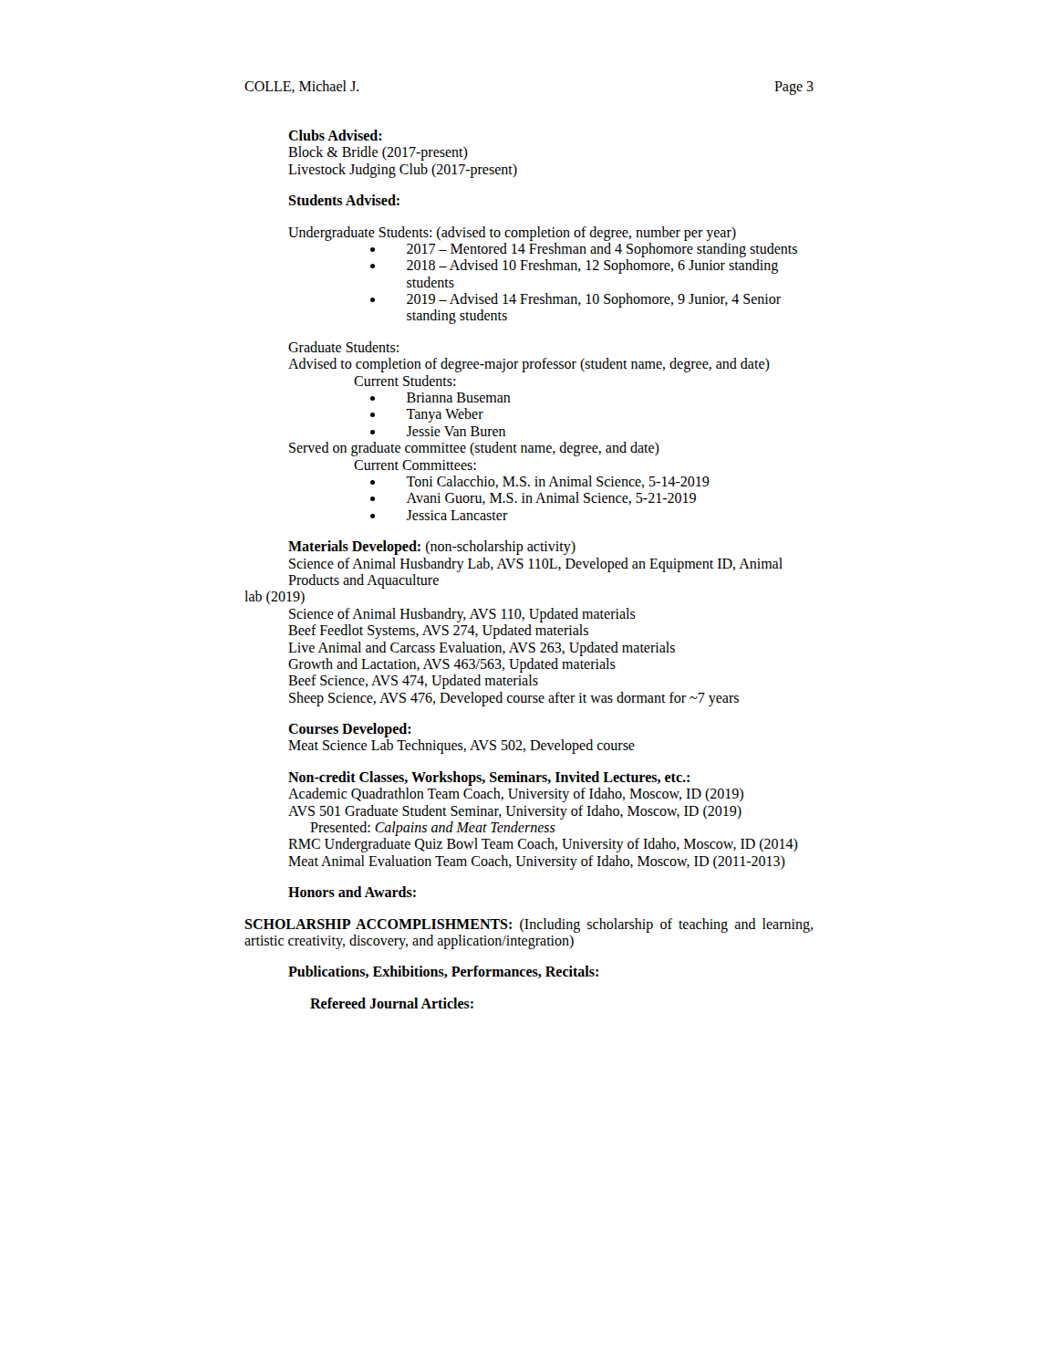COLLE, Michael J. Page 3
Clubs Advised:
Block & Bridle (2017-present)
Livestock Judging Club (2017-present)
Students Advised:
Undergraduate Students: (advised to completion of degree, number per year)
2017 – Mentored 14 Freshman and 4 Sophomore standing students
2018 – Advised 10 Freshman, 12 Sophomore, 6 Junior standing students
2019 – Advised 14 Freshman, 10 Sophomore, 9 Junior, 4 Senior standing students
Graduate Students:
Advised to completion of degree-major professor (student name, degree, and date)
Current Students:
Brianna Buseman
Tanya Weber
Jessie Van Buren
Served on graduate committee (student name, degree, and date)
Current Committees:
Toni Calacchio, M.S. in Animal Science, 5-14-2019
Avani Guoru, M.S. in Animal Science, 5-21-2019
Jessica Lancaster
Materials Developed: (non-scholarship activity)
Science of Animal Husbandry Lab, AVS 110L, Developed an Equipment ID, Animal Products and Aquaculture
lab (2019)
Science of Animal Husbandry, AVS 110, Updated materials
Beef Feedlot Systems, AVS 274, Updated materials
Live Animal and Carcass Evaluation, AVS 263, Updated materials
Growth and Lactation, AVS 463/563, Updated materials
Beef Science, AVS 474, Updated materials
Sheep Science, AVS 476, Developed course after it was dormant for ~7 years
Courses Developed:
Meat Science Lab Techniques, AVS 502, Developed course
Non-credit Classes, Workshops, Seminars, Invited Lectures, etc.:
Academic Quadrathlon Team Coach, University of Idaho, Moscow, ID (2019)
AVS 501 Graduate Student Seminar, University of Idaho, Moscow, ID (2019)
Presented: Calpains and Meat Tenderness
RMC Undergraduate Quiz Bowl Team Coach, University of Idaho, Moscow, ID (2014)
Meat Animal Evaluation Team Coach, University of Idaho, Moscow, ID (2011-2013)
Honors and Awards:
SCHOLARSHIP ACCOMPLISHMENTS: (Including scholarship of teaching and learning, artistic creativity, discovery, and application/integration)
Publications, Exhibitions, Performances, Recitals:
Refereed Journal Articles: